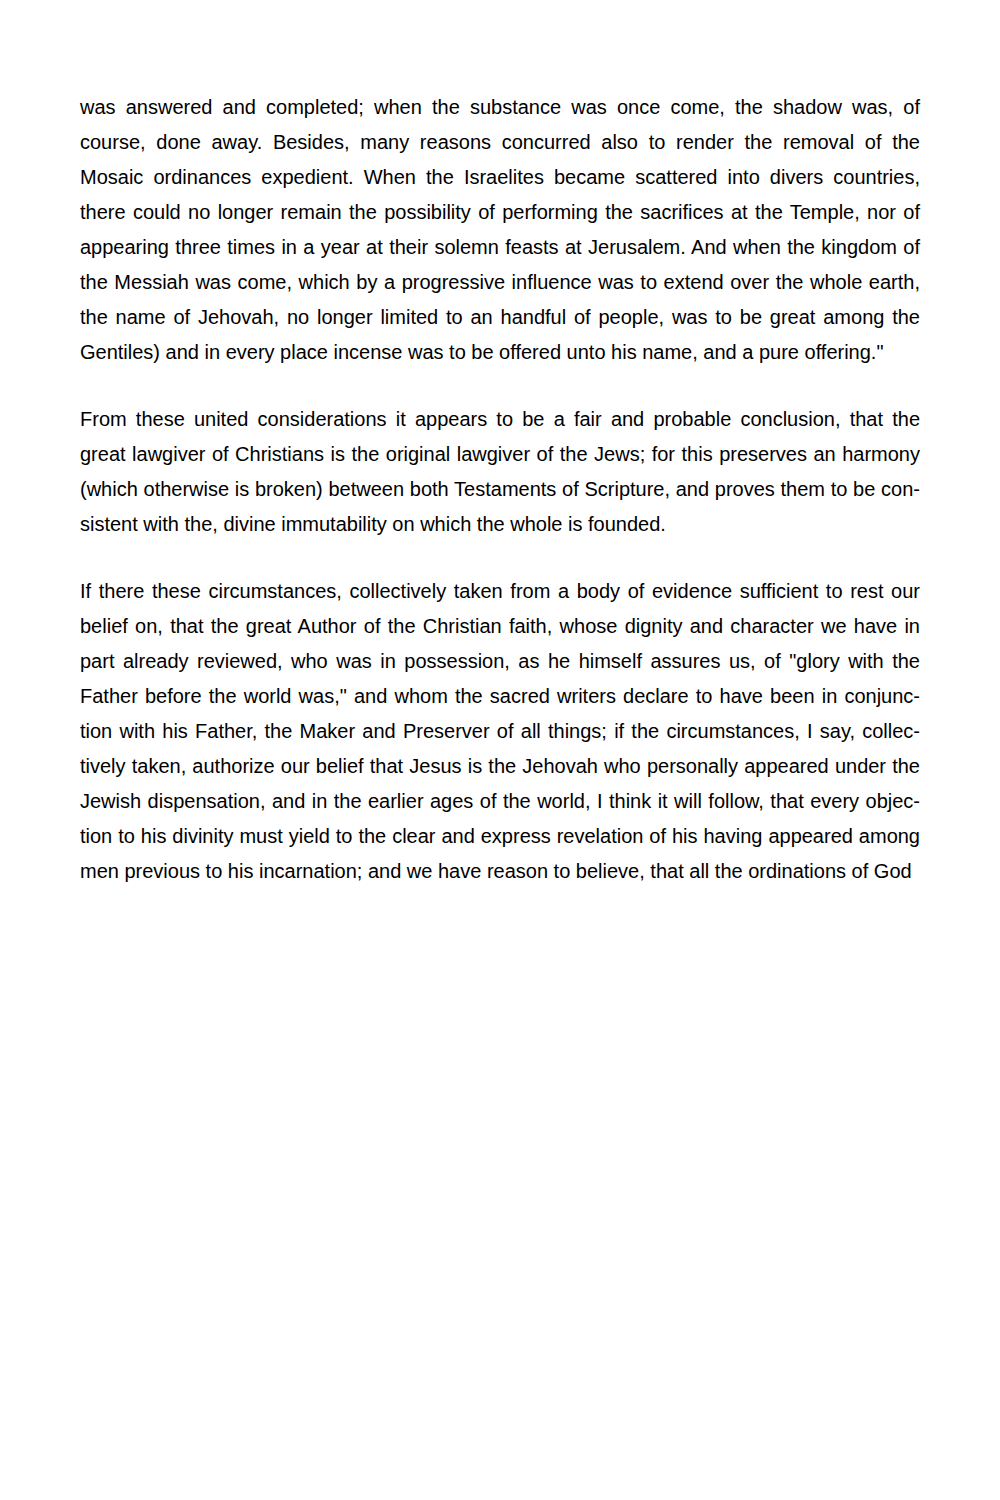was answered and completed; when the substance was once come, the shadow was, of course, done away. Besides, many reasons concurred also to render the removal of the Mosaic ordinances expedient. When the Israelites became scattered into divers countries, there could no longer remain the possibility of performing the sacrifices at the Temple, nor of appearing three times in a year at their solemn feasts at Jerusalem. And when the kingdom of the Messiah was come, which by a progressive influence was to extend over the whole earth, the name of Jehovah, no longer limited to an handful of people, was to be great among the Gentiles) and in every place incense was to be offered unto his name, and a pure offering."
From these united considerations it appears to be a fair and probable conclusion, that the great lawgiver of Christians is the original lawgiver of the Jews; for this preserves an harmony (which otherwise is broken) between both Testaments of Scripture, and proves them to be consistent with the, divine immutability on which the whole is founded.
If there these circumstances, collectively taken from a body of evidence sufficient to rest our belief on, that the great Author of the Christian faith, whose dignity and character we have in part already reviewed, who was in possession, as he himself assures us, of "glory with the Father before the world was," and whom the sacred writers declare to have been in conjunction with his Father, the Maker and Preserver of all things; if the circumstances, I say, collectively taken, authorize our belief that Jesus is the Jehovah who personally appeared under the Jewish dispensation, and in the earlier ages of the world, I think it will follow, that every objection to his divinity must yield to the clear and express revelation of his having appeared among men previous to his incarnation; and we have reason to believe, that all the ordinations of God